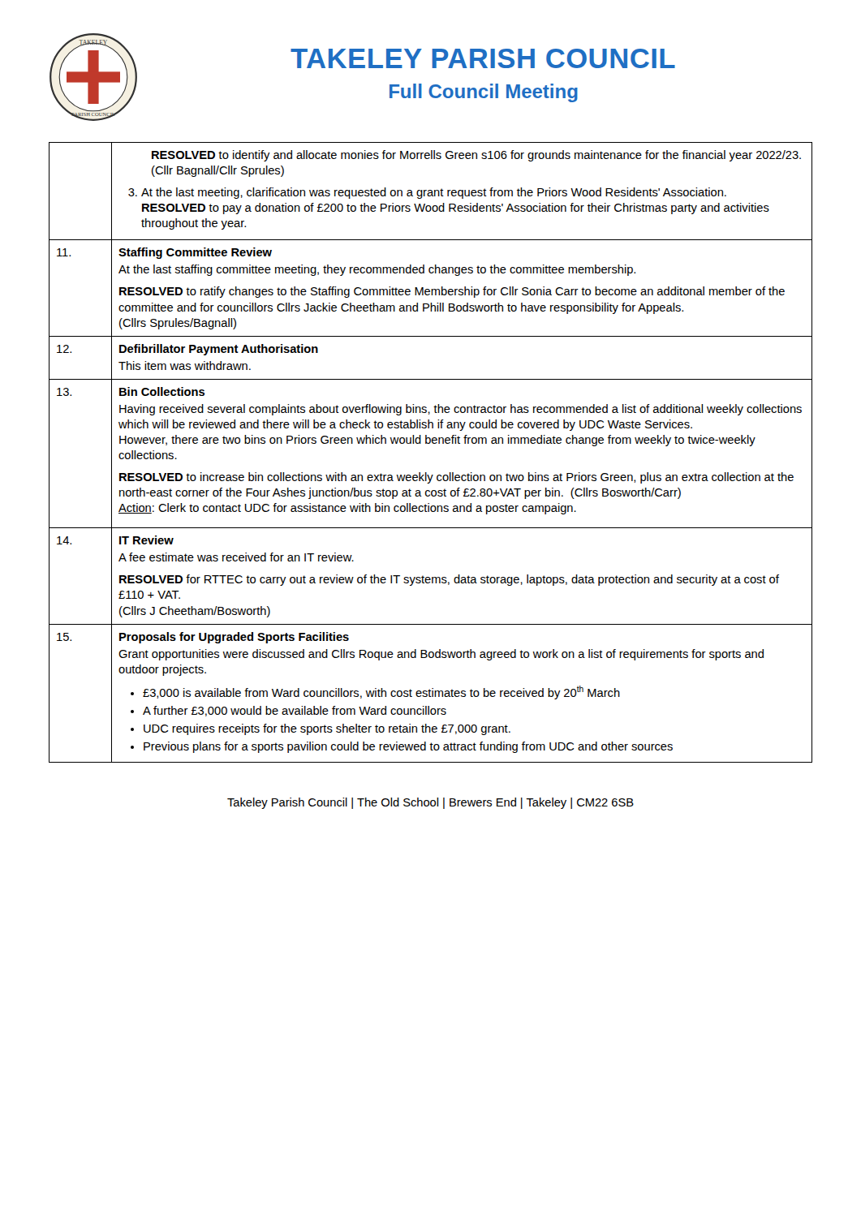TAKELEY PARISH COUNCIL
Full Council Meeting
| | RESOLVED to identify and allocate monies for Morrells Green s106 for grounds maintenance for the financial year 2022/23. (Cllr Bagnall/Cllr Sprules) At the last meeting, clarification was requested on a grant request from the Priors Wood Residents' Association. RESOLVED to pay a donation of £200 to the Priors Wood Residents' Association for their Christmas party and activities throughout the year. |
| 11. | Staffing Committee Review At the last staffing committee meeting, they recommended changes to the committee membership. RESOLVED to ratify changes to the Staffing Committee Membership for Cllr Sonia Carr to become an additonal member of the committee and for councillors Cllrs Jackie Cheetham and Phill Bodsworth to have responsibility for Appeals. (Cllrs Sprules/Bagnall) |
| 12. | Defibrillator Payment Authorisation This item was withdrawn. |
| 13. | Bin Collections Having received several complaints about overflowing bins, the contractor has recommended a list of additional weekly collections which will be reviewed and there will be a check to establish if any could be covered by UDC Waste Services. However, there are two bins on Priors Green which would benefit from an immediate change from weekly to twice-weekly collections. RESOLVED to increase bin collections with an extra weekly collection on two bins at Priors Green, plus an extra collection at the north-east corner of the Four Ashes junction/bus stop at a cost of £2.80+VAT per bin. (Cllrs Bosworth/Carr) Action : Clerk to contact UDC for assistance with bin collections and a poster campaign. |
| 14. | IT Review A fee estimate was received for an IT review. RESOLVED for RTTEC to carry out a review of the IT systems, data storage, laptops, data protection and security at a cost of £110 + VAT. (Cllrs J Cheetham/Bosworth) |
| 15. | Proposals for Upgraded Sports Facilities Grant opportunities were discussed and Cllrs Roque and Bodsworth agreed to work on a list of requirements for sports and outdoor projects. £3,000 is available from Ward councillors, with cost estimates to be received by 20 th March A further £3,000 would be available from Ward councillors UDC requires receipts for the sports shelter to retain the £7,000 grant. Previous plans for a sports pavilion could be reviewed to attract funding from UDC and other sources |
Takeley Parish Council | The Old School | Brewers End | Takeley | CM22 6SB